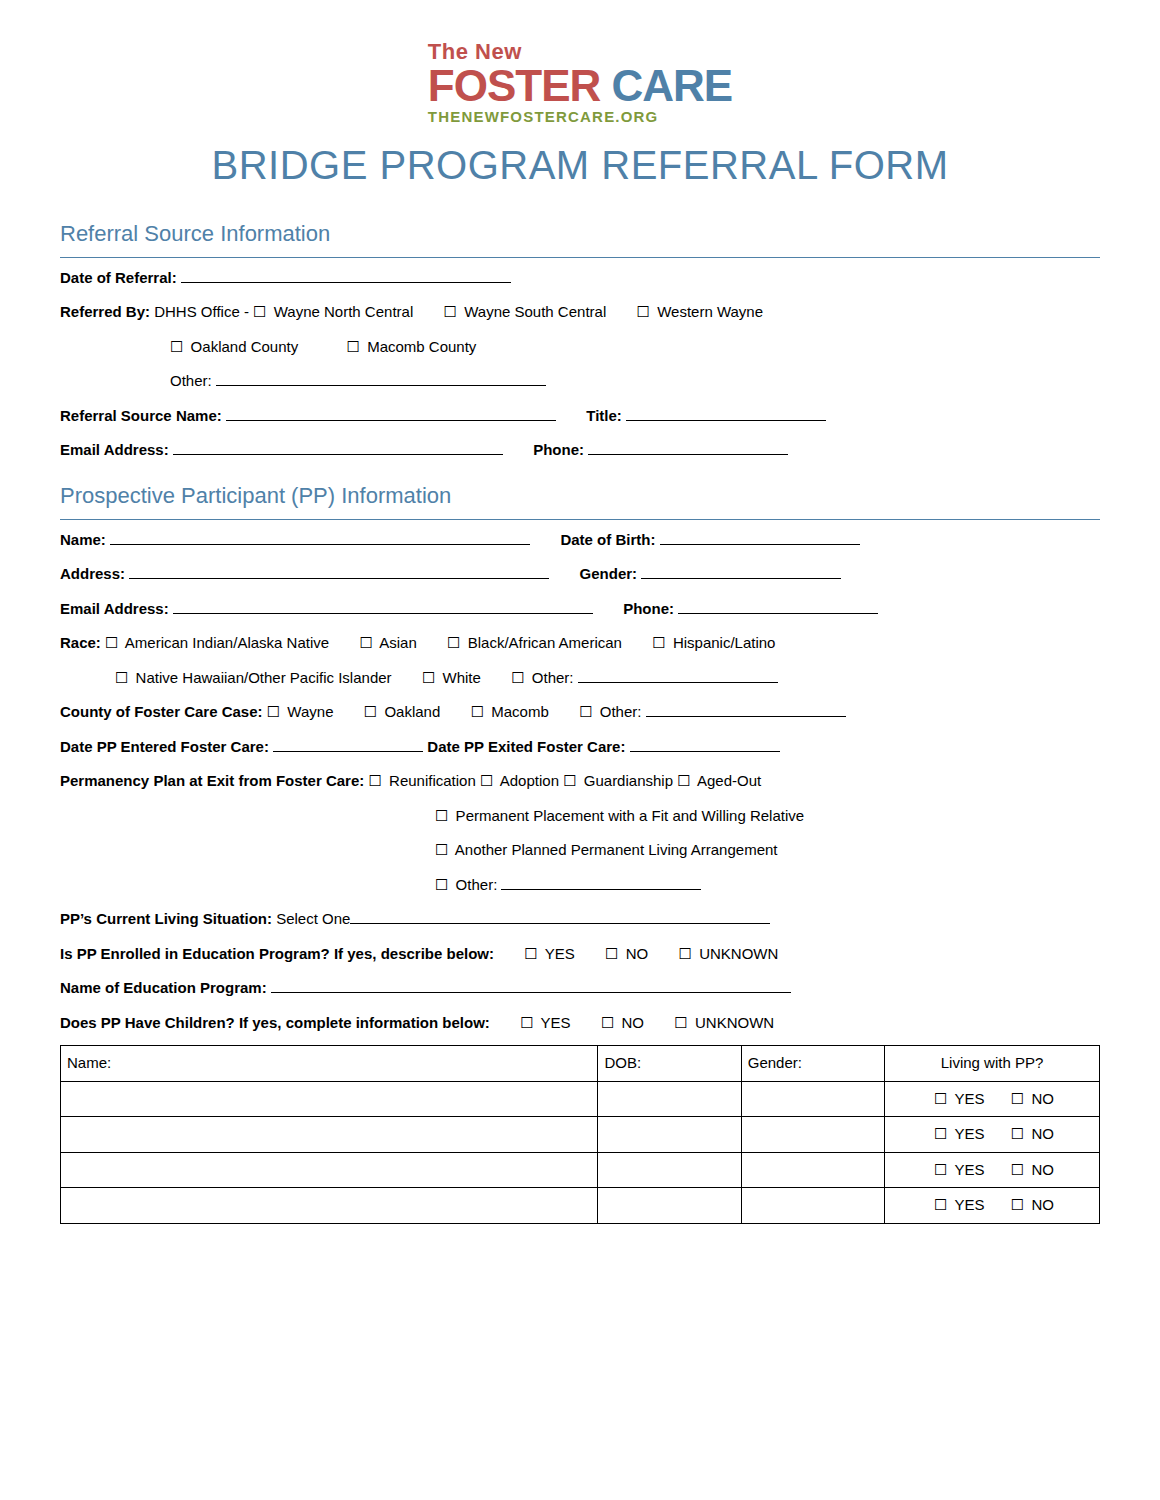The New
FOSTER CARE
THENEWFOSTERCARE.ORG
BRIDGE PROGRAM REFERRAL FORM
Referral Source Information
Date of Referral:
Referred By: DHHS Office - ☐ Wayne North Central ☐ Wayne South Central ☐ Western Wayne
☐ Oakland County ☐ Macomb County
Other:
Referral Source Name: Title:
Email Address: Phone:
Prospective Participant (PP) Information
Name: Date of Birth:
Address: Gender:
Email Address: Phone:
Race: ☐ American Indian/Alaska Native ☐ Asian ☐ Black/African American ☐ Hispanic/Latino
☐ Native Hawaiian/Other Pacific Islander ☐ White ☐ Other:
County of Foster Care Case: ☐ Wayne ☐ Oakland ☐ Macomb ☐ Other:
Date PP Entered Foster Care: Date PP Exited Foster Care:
Permanency Plan at Exit from Foster Care: ☐ Reunification ☐ Adoption ☐ Guardianship ☐ Aged-Out
☐ Permanent Placement with a Fit and Willing Relative
☐ Another Planned Permanent Living Arrangement
☐ Other:
PP’s Current Living Situation: Select One
Is PP Enrolled in Education Program? If yes, describe below: ☐ YES ☐ NO ☐ UNKNOWN
Name of Education Program:
Does PP Have Children? If yes, complete information below: ☐ YES ☐ NO ☐ UNKNOWN
| Name: | DOB: | Gender: | Living with PP? |
| --- | --- | --- | --- |
| | | | ☐ YES ☐ NO |
| | | | ☐ YES ☐ NO |
| | | | ☐ YES ☐ NO |
| | | | ☐ YES ☐ NO |